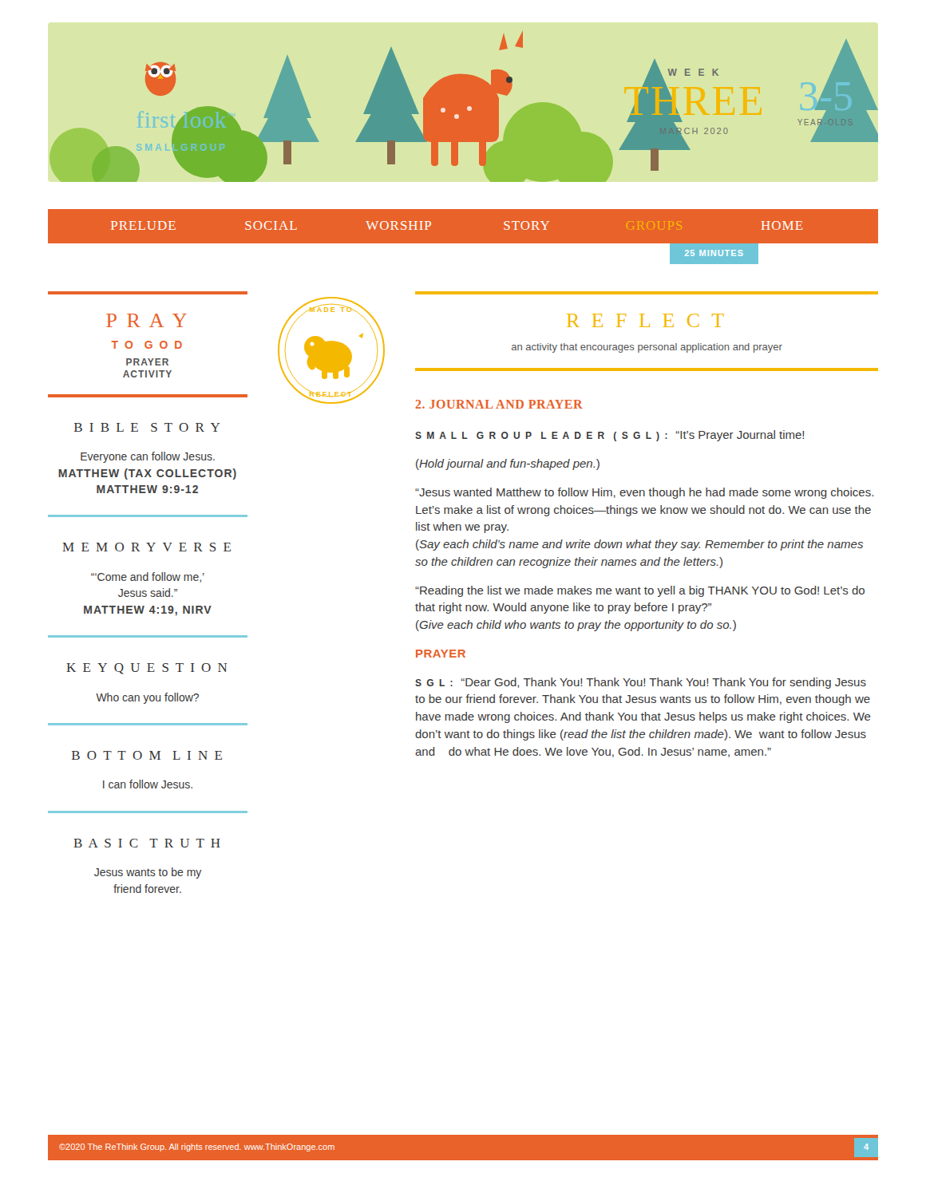first look™
SMALLGROUP
W E E K
THREE
MARCH 2020
3-5
YEAR-OLDS
PRELUDE SOCIAL WORSHIP STORY GROUPS HOME
25 MINUTES
P R A Y
T O G O D
PRAYER
ACTIVITY
B I B L E S T O R Y
Everyone can follow Jesus.
MATTHEW (TAX COLLECTOR) MATTHEW 9:9-12
M E M O R Y V E R S E
“‘Come and follow me,’
Jesus said.”
MATTHEW 4:19, NIRV
K E Y Q U E S T I O N
Who can you follow?
B O T T O M L I N E
I can follow Jesus.
B A S I C T R U T H
Jesus wants to be my
friend forever.
MADE TO REFLECT
R E F L E C T
an activity that encourages personal application and prayer
2. JOURNAL AND PRAYER
S M A L L G R O U P L E A D E R ( S G L ) : “It’s Prayer Journal time!
(Hold journal and fun-shaped pen.)
“Jesus wanted Matthew to follow Him, even though he had made some wrong choices. Let’s make a list of wrong choices—things we know we should not do. We can use the list when we pray.
(Say each child’s name and write down what they say. Remember to print the names so the children can recognize their names and the letters.)
“Reading the list we made makes me want to yell a big THANK YOU to God! Let’s do that right now. Would anyone like to pray before I pray?”
(Give each child who wants to pray the opportunity to do so.)
PRAYER
S G L : “Dear God, Thank You! Thank You! Thank You! Thank You for sending Jesus to be our friend forever. Thank You that Jesus wants us to follow Him, even though we have made wrong choices. And thank You that Jesus helps us make right choices. We don’t want to do things like (read the list the children made). We want to follow Jesus and do what He does. We love You, God. In Jesus’ name, amen.”
©2020 The ReThink Group. All rights reserved. www.ThinkOrange.com 4